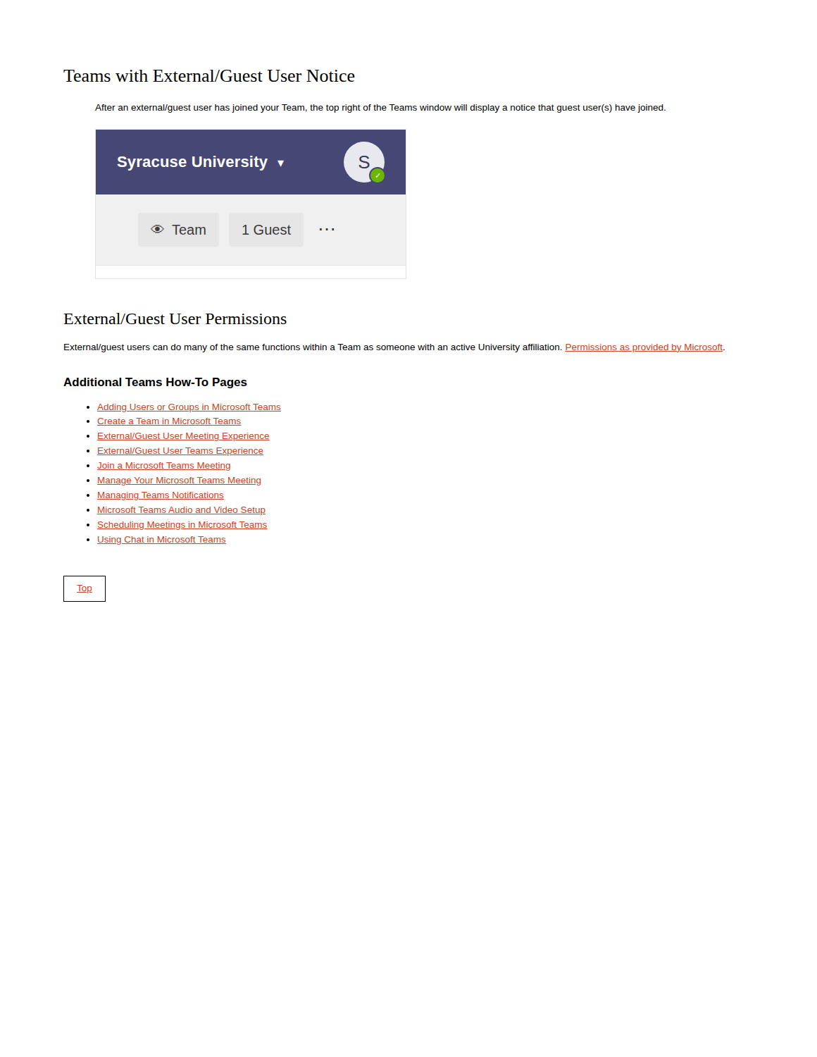Teams with External/Guest User Notice
After an external/guest user has joined your Team, the top right of the Teams window will display a notice that guest user(s) have joined.
Syracuse University ▾
S
✓
👁 Team
1 Guest
⋯
External/Guest User Permissions
External/guest users can do many of the same functions within a Team as someone with an active University affiliation. Permissions as provided by Microsoft.
Additional Teams How-To Pages
Adding Users or Groups in Microsoft Teams
Create a Team in Microsoft Teams
External/Guest User Meeting Experience
External/Guest User Teams Experience
Join a Microsoft Teams Meeting
Manage Your Microsoft Teams Meeting
Managing Teams Notifications
Microsoft Teams Audio and Video Setup
Scheduling Meetings in Microsoft Teams
Using Chat in Microsoft Teams
Top